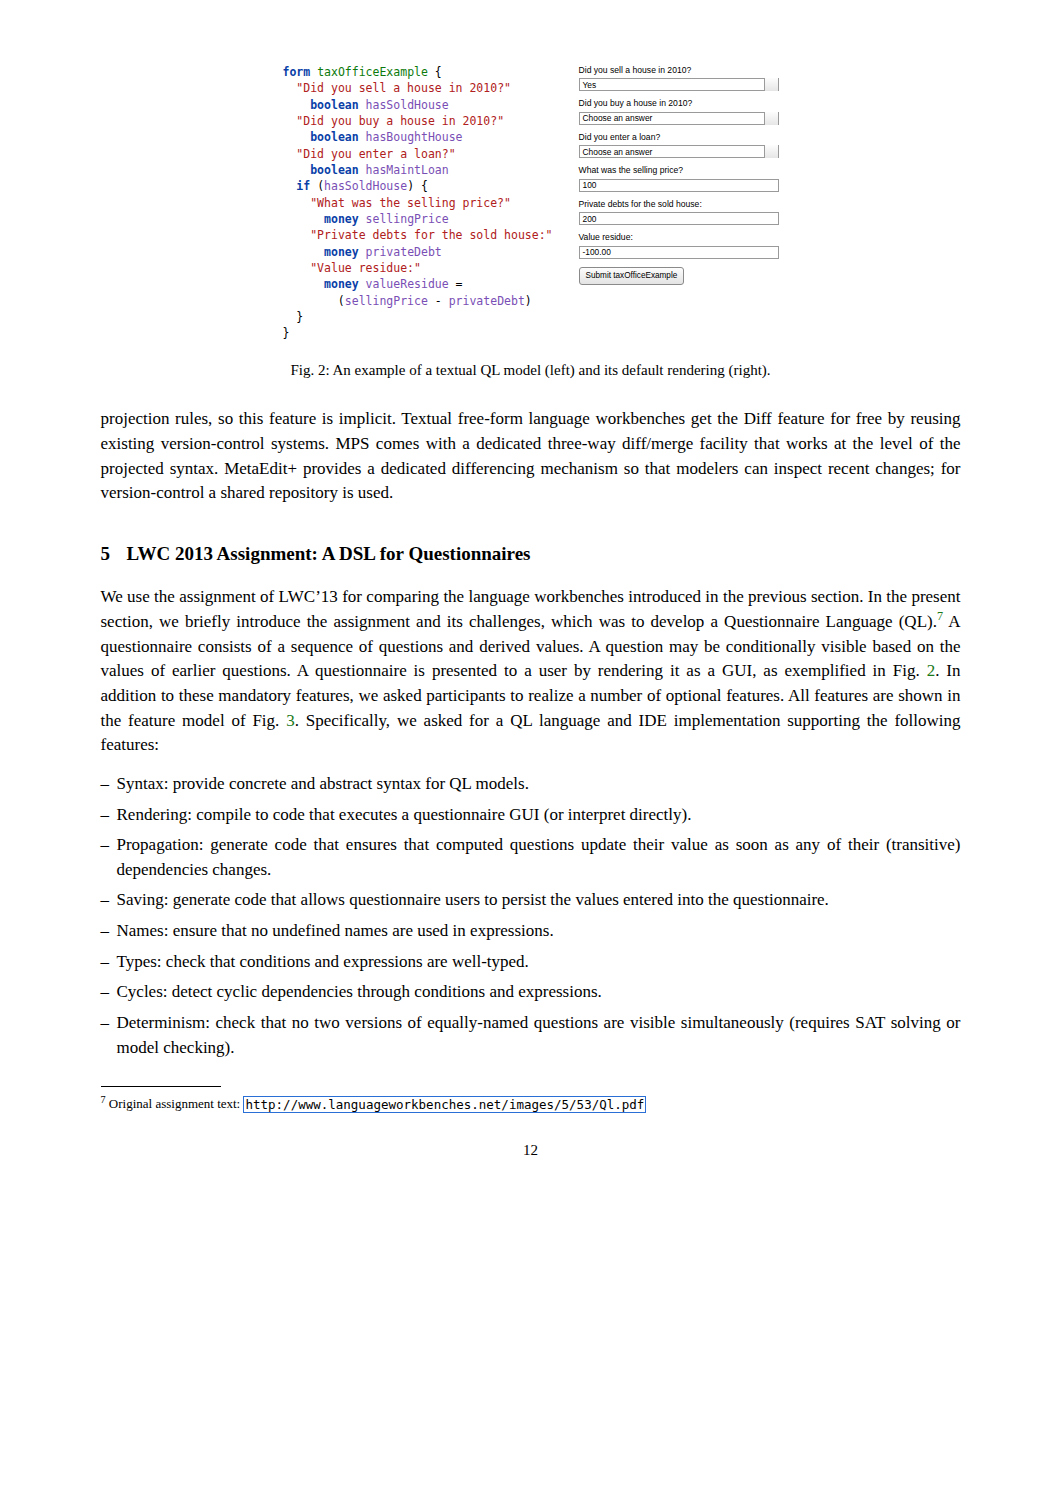form taxOfficeExample { "Did you sell a house in 2010?" boolean hasSoldHouse "Did you buy a house in 2010?" boolean hasBoughtHouse "Did you enter a loan?" boolean hasMaintLoan if (hasSoldHouse) { "What was the selling price?" money sellingPrice "Private debts for the sold house:" money privateDebt "Value residue:" money valueResidue = (sellingPrice - privateDebt) } }
Did you sell a house in 2010?
Yes
Did you buy a house in 2010?
Choose an answer
Did you enter a loan?
Choose an answer
What was the selling price?
100
Private debts for the sold house:
200
Value residue:
-100.00
Submit taxOfficeExample
Fig. 2: An example of a textual QL model (left) and its default rendering (right).
projection rules, so this feature is implicit. Textual free-form language workbenches get the Diff feature for free by reusing existing version-control systems. MPS comes with a dedicated three-way diff/merge facility that works at the level of the projected syntax. MetaEdit+ provides a dedicated differencing mechanism so that modelers can inspect recent changes; for version-control a shared repository is used.
5 LWC 2013 Assignment: A DSL for Questionnaires
We use the assignment of LWC’13 for comparing the language workbenches introduced in the previous section. In the present section, we briefly introduce the assignment and its challenges, which was to develop a Questionnaire Language (QL).7 A questionnaire consists of a sequence of questions and derived values. A question may be conditionally visible based on the values of earlier questions. A questionnaire is presented to a user by rendering it as a GUI, as exemplified in Fig. 2. In addition to these mandatory features, we asked participants to realize a number of optional features. All features are shown in the feature model of Fig. 3. Specifically, we asked for a QL language and IDE implementation supporting the following features:
Syntax: provide concrete and abstract syntax for QL models.
Rendering: compile to code that executes a questionnaire GUI (or interpret directly).
Propagation: generate code that ensures that computed questions update their value as soon as any of their (transitive) dependencies changes.
Saving: generate code that allows questionnaire users to persist the values entered into the questionnaire.
Names: ensure that no undefined names are used in expressions.
Types: check that conditions and expressions are well-typed.
Cycles: detect cyclic dependencies through conditions and expressions.
Determinism: check that no two versions of equally-named questions are visible simultaneously (requires SAT solving or model checking).
7 Original assignment text: http://www.languageworkbenches.net/images/5/53/Ql.pdf
12